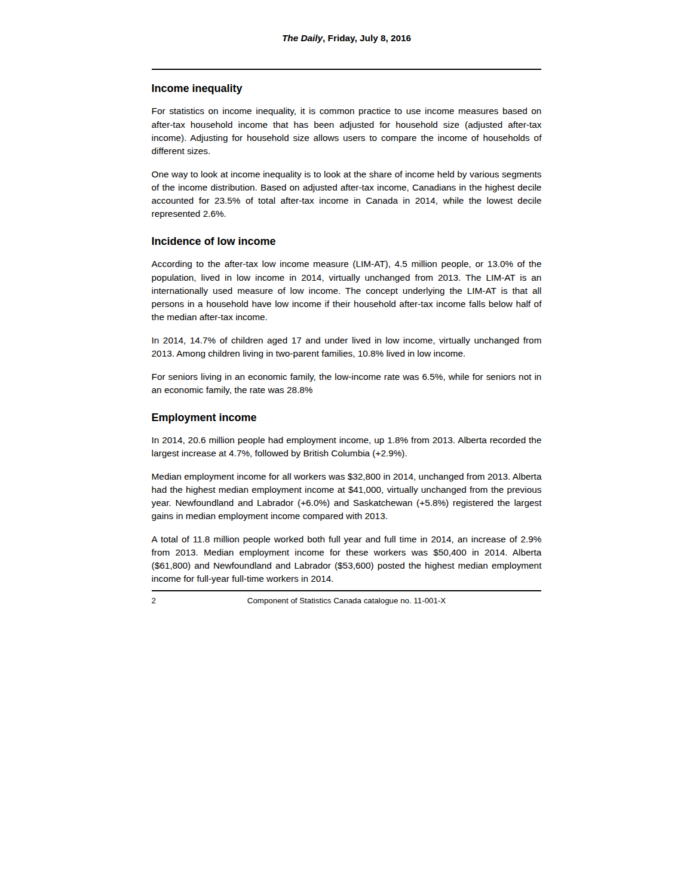The Daily, Friday, July 8, 2016
Income inequality
For statistics on income inequality, it is common practice to use income measures based on after-tax household income that has been adjusted for household size (adjusted after-tax income). Adjusting for household size allows users to compare the income of households of different sizes.
One way to look at income inequality is to look at the share of income held by various segments of the income distribution. Based on adjusted after-tax income, Canadians in the highest decile accounted for 23.5% of total after-tax income in Canada in 2014, while the lowest decile represented 2.6%.
Incidence of low income
According to the after-tax low income measure (LIM-AT), 4.5 million people, or 13.0% of the population, lived in low income in 2014, virtually unchanged from 2013. The LIM-AT is an internationally used measure of low income. The concept underlying the LIM-AT is that all persons in a household have low income if their household after-tax income falls below half of the median after-tax income.
In 2014, 14.7% of children aged 17 and under lived in low income, virtually unchanged from 2013. Among children living in two-parent families, 10.8% lived in low income.
For seniors living in an economic family, the low-income rate was 6.5%, while for seniors not in an economic family, the rate was 28.8%
Employment income
In 2014, 20.6 million people had employment income, up 1.8% from 2013. Alberta recorded the largest increase at 4.7%, followed by British Columbia (+2.9%).
Median employment income for all workers was $32,800 in 2014, unchanged from 2013. Alberta had the highest median employment income at $41,000, virtually unchanged from the previous year. Newfoundland and Labrador (+6.0%) and Saskatchewan (+5.8%) registered the largest gains in median employment income compared with 2013.
A total of 11.8 million people worked both full year and full time in 2014, an increase of 2.9% from 2013. Median employment income for these workers was $50,400 in 2014. Alberta ($61,800) and Newfoundland and Labrador ($53,600) posted the highest median employment income for full-year full-time workers in 2014.
2
Component of Statistics Canada catalogue no. 11-001-X